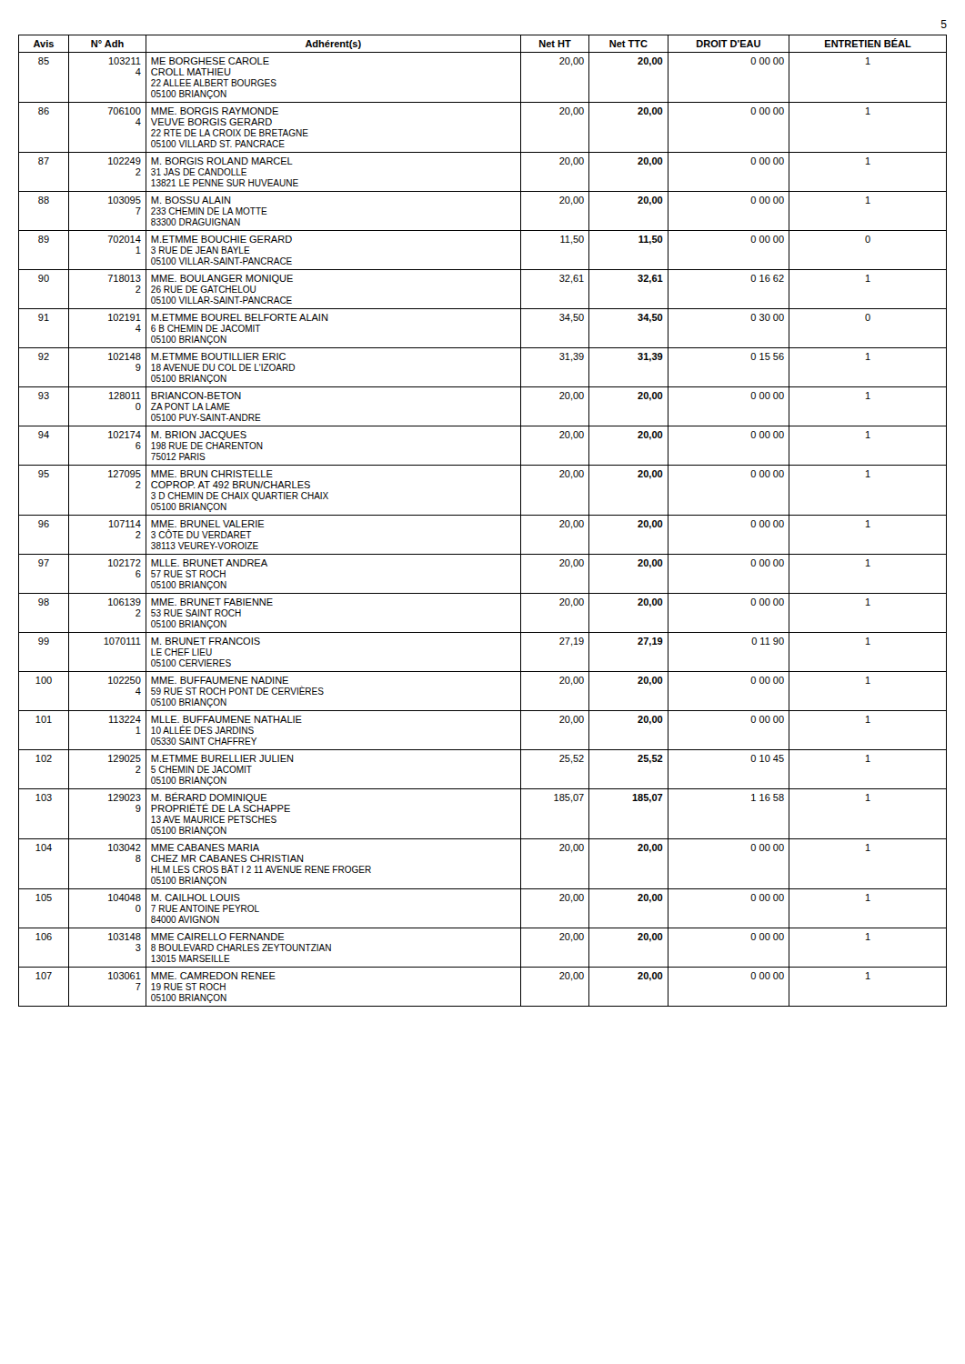5
| Avis | N° Adh | Adhérent(s) | Net HT | Net TTC | DROIT D'EAU | ENTRETIEN BÉAL |
| --- | --- | --- | --- | --- | --- | --- |
| 85 | 103211 4 | ME BORGHESE CAROLE CROLL MATHIEU 22 ALLEE ALBERT BOURGES 05100 BRIANÇON | 20,00 | 20,00 | 0 00 00 | 1 |
| 86 | 706100 4 | MME. BORGIS RAYMONDE VEUVE BORGIS GERARD 22 RTE DE LA CROIX DE BRETAGNE 05100 VILLARD ST. PANCRACE | 20,00 | 20,00 | 0 00 00 | 1 |
| 87 | 102249 2 | M. BORGIS ROLAND MARCEL 31 JAS DE CANDOLLE 13821 LE PENNE SUR HUVEAUNE | 20,00 | 20,00 | 0 00 00 | 1 |
| 88 | 103095 7 | M. BOSSU ALAIN 233 CHEMIN DE LA MOTTE 83300 DRAGUIGNAN | 20,00 | 20,00 | 0 00 00 | 1 |
| 89 | 702014 1 | M.ETMME BOUCHIE GERARD 3 RUE DE JEAN BAYLE 05100 VILLAR-SAINT-PANCRACE | 11,50 | 11,50 | 0 00 00 | 0 |
| 90 | 718013 2 | MME. BOULANGER MONIQUE 26 RUE DE GATCHELOU 05100 VILLAR-SAINT-PANCRACE | 32,61 | 32,61 | 0 16 62 | 1 |
| 91 | 102191 4 | M.ETMME BOUREL BELFORTE ALAIN 6 B CHEMIN DE JACOMIT 05100 BRIANÇON | 34,50 | 34,50 | 0 30 00 | 0 |
| 92 | 102148 9 | M.ETMME BOUTILLIER ERIC 18 AVENUE DU COL DE L'IZOARD 05100 BRIANÇON | 31,39 | 31,39 | 0 15 56 | 1 |
| 93 | 128011 0 | BRIANCON-BETON ZA PONT LA LAME 05100 PUY-SAINT-ANDRE | 20,00 | 20,00 | 0 00 00 | 1 |
| 94 | 102174 6 | M. BRION JACQUES 198 RUE DE CHARENTON 75012 PARIS | 20,00 | 20,00 | 0 00 00 | 1 |
| 95 | 127095 2 | MME. BRUN CHRISTELLE COPROP. AT 492 BRUN/CHARLES 3 D CHEMIN DE CHAIX QUARTIER CHAIX 05100 BRIANÇON | 20,00 | 20,00 | 0 00 00 | 1 |
| 96 | 107114 2 | MME. BRUNEL VALERIE 3 CÔTE DU VERDARET 38113 VEUREY-VOROIZE | 20,00 | 20,00 | 0 00 00 | 1 |
| 97 | 102172 6 | MLLE. BRUNET ANDREA 57 RUE ST ROCH 05100 BRIANÇON | 20,00 | 20,00 | 0 00 00 | 1 |
| 98 | 106139 2 | MME. BRUNET FABIENNE 53 RUE SAINT ROCH 05100 BRIANÇON | 20,00 | 20,00 | 0 00 00 | 1 |
| 99 | 1070111 | M. BRUNET FRANCOIS LE CHEF LIEU 05100 CERVIERES | 27,19 | 27,19 | 0 11 90 | 1 |
| 100 | 102250 4 | MME. BUFFAUMENE NADINE 59 RUE ST ROCH PONT DE CERVIÈRES 05100 BRIANÇON | 20,00 | 20,00 | 0 00 00 | 1 |
| 101 | 113224 1 | MLLE. BUFFAUMENE NATHALIE 10 ALLÉE DES JARDINS 05330 SAINT CHAFFREY | 20,00 | 20,00 | 0 00 00 | 1 |
| 102 | 129025 2 | M.ETMME BURELLIER JULIEN 5 CHEMIN DE JACOMIT 05100 BRIANÇON | 25,52 | 25,52 | 0 10 45 | 1 |
| 103 | 129023 9 | M. BÉRARD DOMINIQUE PROPRIÉTÉ DE LA SCHAPPE 13 AVE MAURICE PETSCHES 05100 BRIANÇON | 185,07 | 185,07 | 1 16 58 | 1 |
| 104 | 103042 8 | MME CABANES MARIA CHEZ MR CABANES CHRISTIAN HLM LES CROS BÄT I 2 11 AVENUE RENE FROGER 05100 BRIANÇON | 20,00 | 20,00 | 0 00 00 | 1 |
| 105 | 104048 0 | M. CAILHOL LOUIS 7 RUE ANTOINE PEYROL 84000 AVIGNON | 20,00 | 20,00 | 0 00 00 | 1 |
| 106 | 103148 3 | MME CAIRELLO FERNANDE 8 BOULEVARD CHARLES ZEYTOUNTZIAN 13015 MARSEILLE | 20,00 | 20,00 | 0 00 00 | 1 |
| 107 | 103061 7 | MME. CAMREDON RENEE 19 RUE ST ROCH 05100 BRIANÇON | 20,00 | 20,00 | 0 00 00 | 1 |